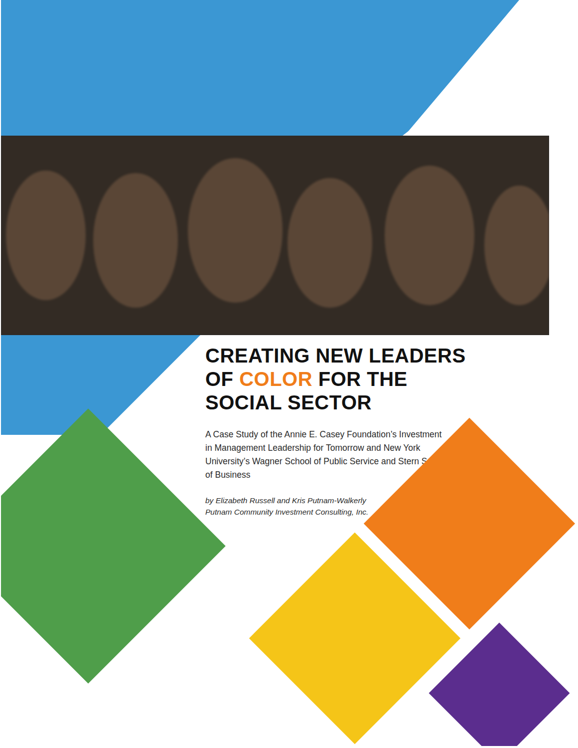Creating New Leaders
of Color for the
Social Sector
A Case Study of the Annie E. Casey Foundation’s Investment in Management Leadership for Tomorrow and New York University’s Wagner School of Public Service and Stern School of Business
by Elizabeth Russell and Kris Putnam-Walkerly
Putnam Community Investment Consulting, Inc.